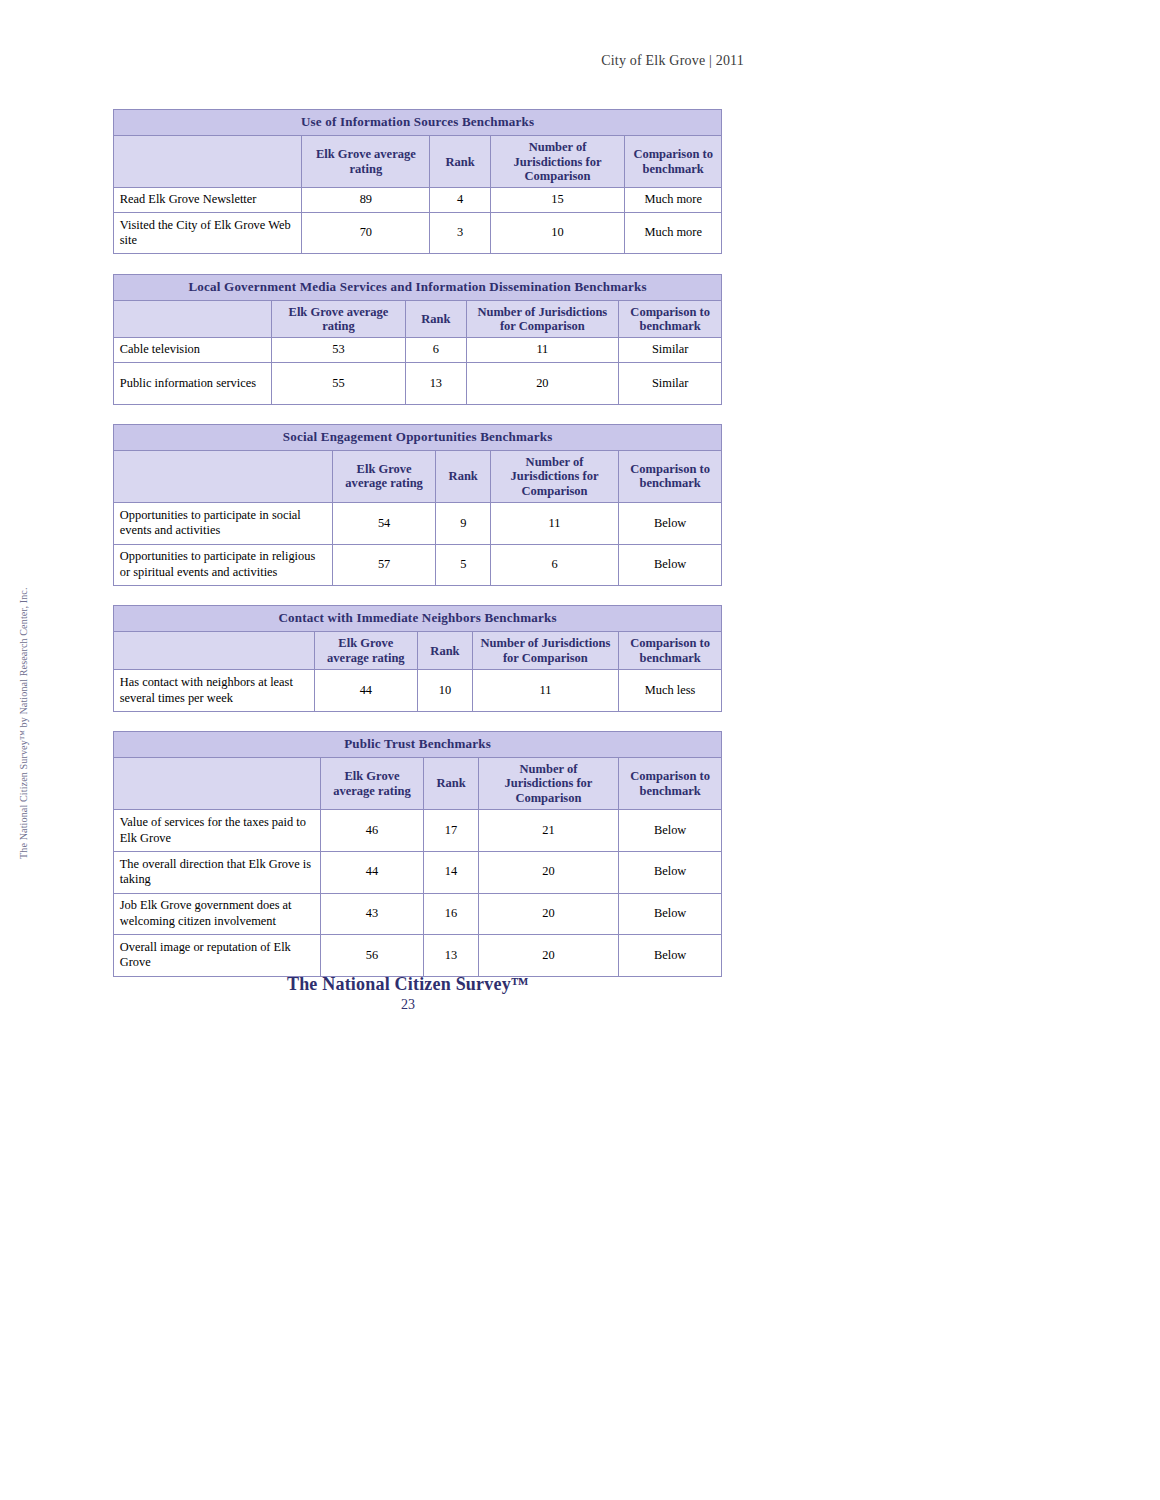The National Citizen Survey™ by National Research Center, Inc.
City of Elk Grove | 2011
Use of Information Sources Benchmarks
| | Elk Grove average rating | Rank | Number of Jurisdictions for Comparison | Comparison to benchmark |
| --- | --- | --- | --- | --- |
| Read Elk Grove Newsletter | 89 | 4 | 15 | Much more |
| Visited the City of Elk Grove Web site | 70 | 3 | 10 | Much more |
Local Government Media Services and Information Dissemination Benchmarks
| | Elk Grove average rating | Rank | Number of Jurisdictions for Comparison | Comparison to benchmark |
| --- | --- | --- | --- | --- |
| Cable television | 53 | 6 | 11 | Similar |
| Public information services | 55 | 13 | 20 | Similar |
Social Engagement Opportunities Benchmarks
| | Elk Grove average rating | Rank | Number of Jurisdictions for Comparison | Comparison to benchmark |
| --- | --- | --- | --- | --- |
| Opportunities to participate in social events and activities | 54 | 9 | 11 | Below |
| Opportunities to participate in religious or spiritual events and activities | 57 | 5 | 6 | Below |
Contact with Immediate Neighbors Benchmarks
| | Elk Grove average rating | Rank | Number of Jurisdictions for Comparison | Comparison to benchmark |
| --- | --- | --- | --- | --- |
| Has contact with neighbors at least several times per week | 44 | 10 | 11 | Much less |
Public Trust Benchmarks
| | Elk Grove average rating | Rank | Number of Jurisdictions for Comparison | Comparison to benchmark |
| --- | --- | --- | --- | --- |
| Value of services for the taxes paid to Elk Grove | 46 | 17 | 21 | Below |
| The overall direction that Elk Grove is taking | 44 | 14 | 20 | Below |
| Job Elk Grove government does at welcoming citizen involvement | 43 | 16 | 20 | Below |
| Overall image or reputation of Elk Grove | 56 | 13 | 20 | Below |
The National Citizen Survey™
23